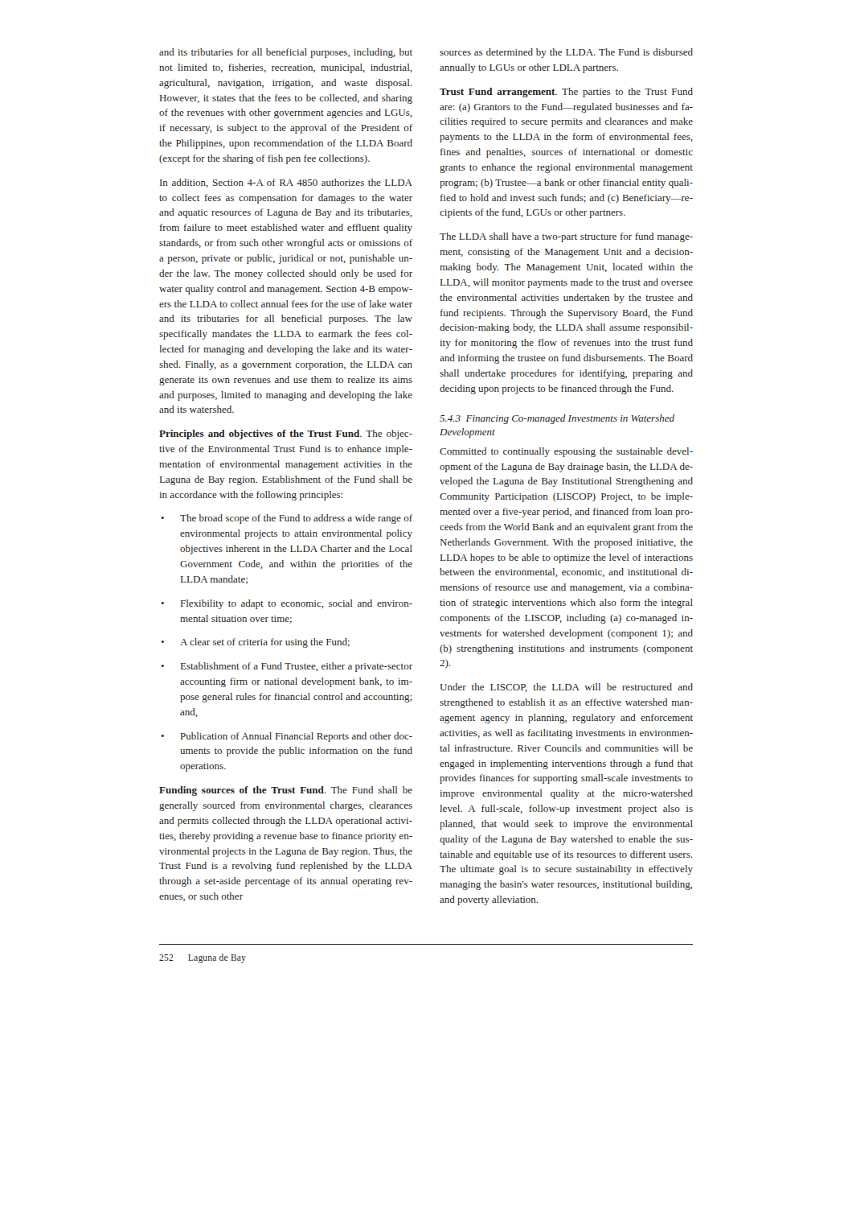and its tributaries for all beneficial purposes, including, but not limited to, fisheries, recreation, municipal, industrial, agricultural, navigation, irrigation, and waste disposal. However, it states that the fees to be collected, and sharing of the revenues with other government agencies and LGUs, if necessary, is subject to the approval of the President of the Philippines, upon recommendation of the LLDA Board (except for the sharing of fish pen fee collections).
In addition, Section 4-A of RA 4850 authorizes the LLDA to collect fees as compensation for damages to the water and aquatic resources of Laguna de Bay and its tributaries, from failure to meet established water and effluent quality standards, or from such other wrongful acts or omissions of a person, private or public, juridical or not, punishable under the law. The money collected should only be used for water quality control and management. Section 4-B empowers the LLDA to collect annual fees for the use of lake water and its tributaries for all beneficial purposes. The law specifically mandates the LLDA to earmark the fees collected for managing and developing the lake and its watershed. Finally, as a government corporation, the LLDA can generate its own revenues and use them to realize its aims and purposes, limited to managing and developing the lake and its watershed.
Principles and objectives of the Trust Fund. The objective of the Environmental Trust Fund is to enhance implementation of environmental management activities in the Laguna de Bay region. Establishment of the Fund shall be in accordance with the following principles:
The broad scope of the Fund to address a wide range of environmental projects to attain environmental policy objectives inherent in the LLDA Charter and the Local Government Code, and within the priorities of the LLDA mandate;
Flexibility to adapt to economic, social and environmental situation over time;
A clear set of criteria for using the Fund;
Establishment of a Fund Trustee, either a private-sector accounting firm or national development bank, to impose general rules for financial control and accounting; and,
Publication of Annual Financial Reports and other documents to provide the public information on the fund operations.
Funding sources of the Trust Fund. The Fund shall be generally sourced from environmental charges, clearances and permits collected through the LLDA operational activities, thereby providing a revenue base to finance priority environmental projects in the Laguna de Bay region. Thus, the Trust Fund is a revolving fund replenished by the LLDA through a set-aside percentage of its annual operating revenues, or such other
sources as determined by the LLDA. The Fund is disbursed annually to LGUs or other LDLA partners.
Trust Fund arrangement. The parties to the Trust Fund are: (a) Grantors to the Fund—regulated businesses and facilities required to secure permits and clearances and make payments to the LLDA in the form of environmental fees, fines and penalties, sources of international or domestic grants to enhance the regional environmental management program; (b) Trustee—a bank or other financial entity qualified to hold and invest such funds; and (c) Beneficiary—recipients of the fund, LGUs or other partners.
The LLDA shall have a two-part structure for fund management, consisting of the Management Unit and a decision-making body. The Management Unit, located within the LLDA, will monitor payments made to the trust and oversee the environmental activities undertaken by the trustee and fund recipients. Through the Supervisory Board, the Fund decision-making body, the LLDA shall assume responsibility for monitoring the flow of revenues into the trust fund and informing the trustee on fund disbursements. The Board shall undertake procedures for identifying, preparing and deciding upon projects to be financed through the Fund.
5.4.3 Financing Co-managed Investments in Watershed Development
Committed to continually espousing the sustainable development of the Laguna de Bay drainage basin, the LLDA developed the Laguna de Bay Institutional Strengthening and Community Participation (LISCOP) Project, to be implemented over a five-year period, and financed from loan proceeds from the World Bank and an equivalent grant from the Netherlands Government. With the proposed initiative, the LLDA hopes to be able to optimize the level of interactions between the environmental, economic, and institutional dimensions of resource use and management, via a combination of strategic interventions which also form the integral components of the LISCOP, including (a) co-managed investments for watershed development (component 1); and (b) strengthening institutions and instruments (component 2).
Under the LISCOP, the LLDA will be restructured and strengthened to establish it as an effective watershed management agency in planning, regulatory and enforcement activities, as well as facilitating investments in environmental infrastructure. River Councils and communities will be engaged in implementing interventions through a fund that provides finances for supporting small-scale investments to improve environmental quality at the micro-watershed level. A full-scale, follow-up investment project also is planned, that would seek to improve the environmental quality of the Laguna de Bay watershed to enable the sustainable and equitable use of its resources to different users. The ultimate goal is to secure sustainability in effectively managing the basin's water resources, institutional building, and poverty alleviation.
252 Laguna de Bay